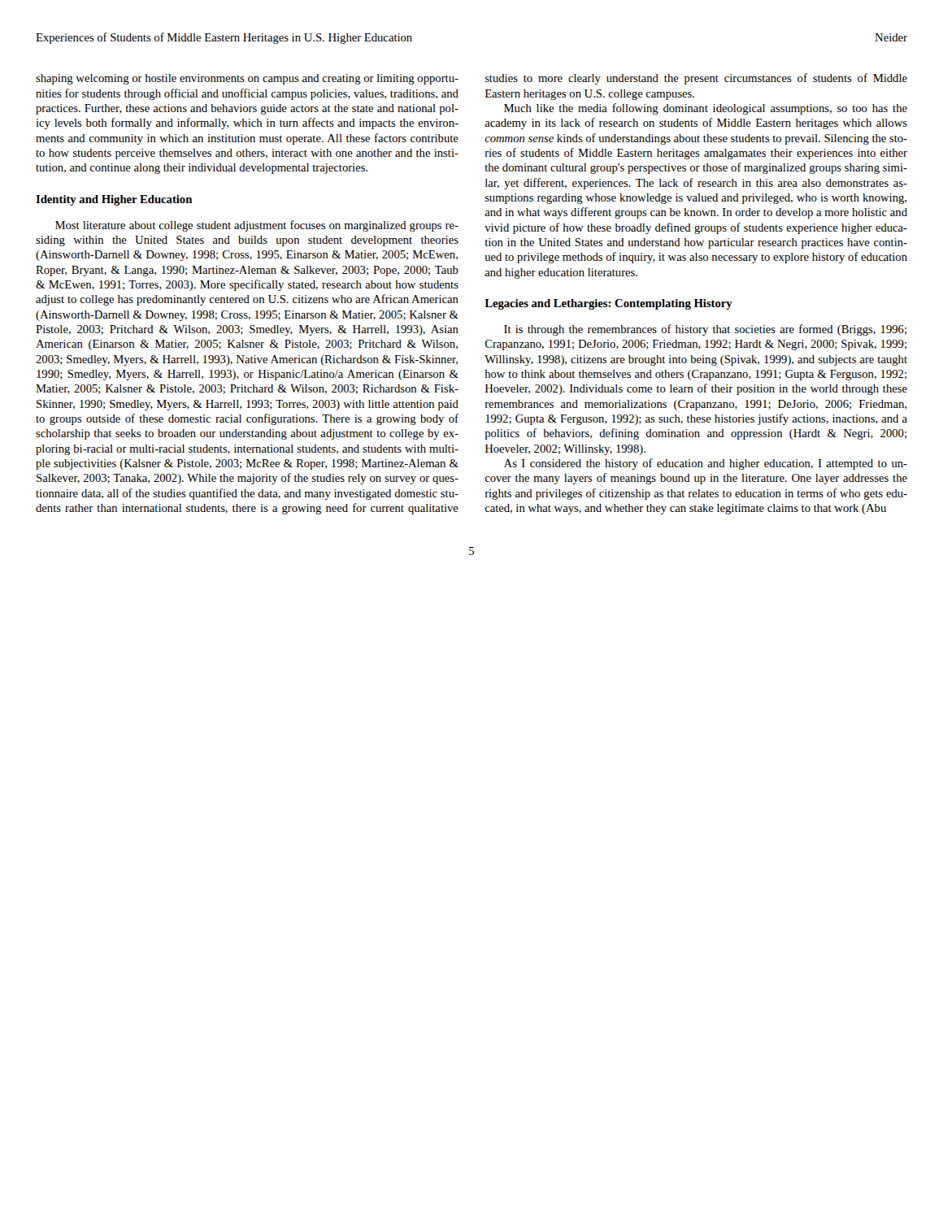Experiences of Students of Middle Eastern Heritages in U.S. Higher Education
Neider
shaping welcoming or hostile environments on campus and creating or limiting opportunities for students through official and unofficial campus policies, values, traditions, and practices. Further, these actions and behaviors guide actors at the state and national policy levels both formally and informally, which in turn affects and impacts the environments and community in which an institution must operate. All these factors contribute to how students perceive themselves and others, interact with one another and the institution, and continue along their individual developmental trajectories.
Identity and Higher Education
Most literature about college student adjustment focuses on marginalized groups residing within the United States and builds upon student development theories (Ainsworth-Darnell & Downey, 1998; Cross, 1995, Einarson & Matier, 2005; McEwen, Roper, Bryant, & Langa, 1990; Martinez-Aleman & Salkever, 2003; Pope, 2000; Taub & McEwen, 1991; Torres, 2003). More specifically stated, research about how students adjust to college has predominantly centered on U.S. citizens who are African American (Ainsworth-Darnell & Downey, 1998; Cross, 1995; Einarson & Matier, 2005; Kalsner & Pistole, 2003; Pritchard & Wilson, 2003; Smedley, Myers, & Harrell, 1993), Asian American (Einarson & Matier, 2005; Kalsner & Pistole, 2003; Pritchard & Wilson, 2003; Smedley, Myers, & Harrell, 1993), Native American (Richardson & Fisk-Skinner, 1990; Smedley, Myers, & Harrell, 1993), or Hispanic/Latino/a American (Einarson & Matier, 2005; Kalsner & Pistole, 2003; Pritchard & Wilson, 2003; Richardson & Fisk-Skinner, 1990; Smedley, Myers, & Harrell, 1993; Torres, 2003) with little attention paid to groups outside of these domestic racial configurations. There is a growing body of scholarship that seeks to broaden our understanding about adjustment to college by exploring bi-racial or multi-racial students, international students, and students with multiple subjectivities (Kalsner & Pistole, 2003; McRee & Roper, 1998; Martinez-Aleman & Salkever, 2003; Tanaka, 2002). While the majority of the studies rely on survey or questionnaire data, all of the studies quantified the data, and many investigated domestic students rather than international students, there is a growing need for current qualitative studies to more clearly understand the present circumstances of students of Middle Eastern heritages on U.S. college campuses.
Much like the media following dominant ideological assumptions, so too has the academy in its lack of research on students of Middle Eastern heritages which allows common sense kinds of understandings about these students to prevail. Silencing the stories of students of Middle Eastern heritages amalgamates their experiences into either the dominant cultural group's perspectives or those of marginalized groups sharing similar, yet different, experiences. The lack of research in this area also demonstrates assumptions regarding whose knowledge is valued and privileged, who is worth knowing, and in what ways different groups can be known. In order to develop a more holistic and vivid picture of how these broadly defined groups of students experience higher education in the United States and understand how particular research practices have continued to privilege methods of inquiry, it was also necessary to explore history of education and higher education literatures.
Legacies and Lethargies: Contemplating History
It is through the remembrances of history that societies are formed (Briggs, 1996; Crapanzano, 1991; DeJorio, 2006; Friedman, 1992; Hardt & Negri, 2000; Spivak, 1999; Willinsky, 1998), citizens are brought into being (Spivak, 1999), and subjects are taught how to think about themselves and others (Crapanzano, 1991; Gupta & Ferguson, 1992; Hoeveler, 2002). Individuals come to learn of their position in the world through these remembrances and memorializations (Crapanzano, 1991; DeJorio, 2006; Friedman, 1992; Gupta & Ferguson, 1992); as such, these histories justify actions, inactions, and a politics of behaviors, defining domination and oppression (Hardt & Negri, 2000; Hoeveler, 2002; Willinsky, 1998).
As I considered the history of education and higher education, I attempted to uncover the many layers of meanings bound up in the literature. One layer addresses the rights and privileges of citizenship as that relates to education in terms of who gets educated, in what ways, and whether they can stake legitimate claims to that work (Abu
5